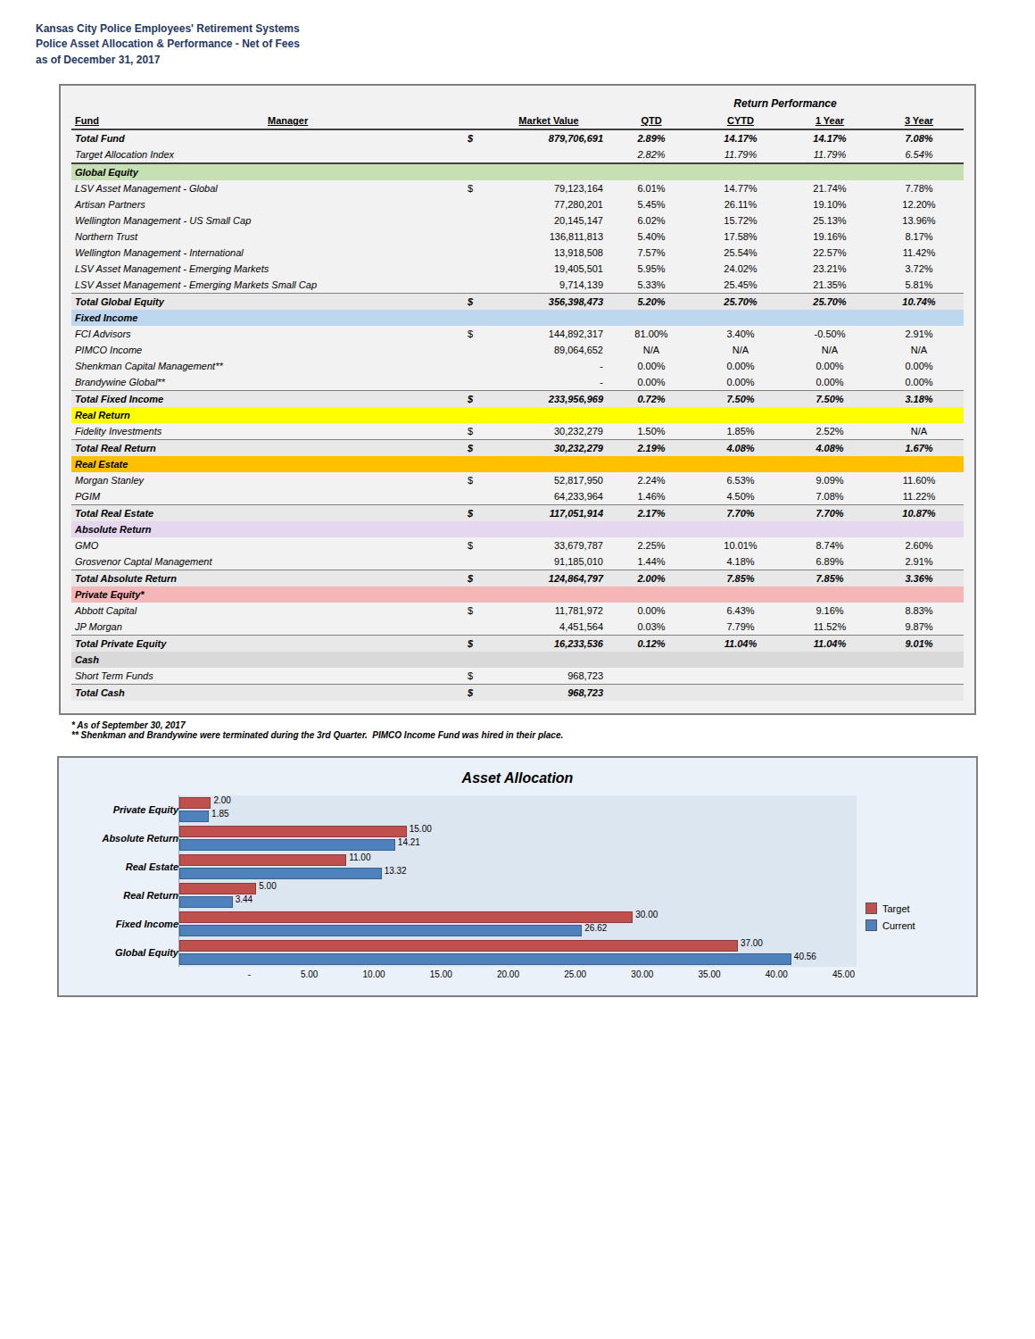Kansas City Police Employees' Retirement Systems
Police Asset Allocation & Performance - Net of Fees
as of December 31, 2017
| | Return Performance |
| Fund | Manager | | Market Value | QTD | CYTD | 1 Year | 3 Year |
| Total Fund | $ | 879,706,691 | 2.89% | 14.17% | 14.17% | 7.08% |
| Target Allocation Index | | | 2.82% | 11.79% | 11.79% | 6.54% |
| Global Equity |
| LSV Asset Management - Global | $ | 79,123,164 | 6.01% | 14.77% | 21.74% | 7.78% |
| Artisan Partners | | 77,280,201 | 5.45% | 26.11% | 19.10% | 12.20% |
| Wellington Management - US Small Cap | | 20,145,147 | 6.02% | 15.72% | 25.13% | 13.96% |
| Northern Trust | | 136,811,813 | 5.40% | 17.58% | 19.16% | 8.17% |
| Wellington Management - International | | 13,918,508 | 7.57% | 25.54% | 22.57% | 11.42% |
| LSV Asset Management - Emerging Markets | | 19,405,501 | 5.95% | 24.02% | 23.21% | 3.72% |
| LSV Asset Management - Emerging Markets Small Cap | | 9,714,139 | 5.33% | 25.45% | 21.35% | 5.81% |
| Total Global Equity | $ | 356,398,473 | 5.20% | 25.70% | 25.70% | 10.74% |
| Fixed Income |
| FCI Advisors | $ | 144,892,317 | 81.00% | 3.40% | -0.50% | 2.91% |
| PIMCO Income | | 89,064,652 | N/A | N/A | N/A | N/A |
| Shenkman Capital Management** | | - | 0.00% | 0.00% | 0.00% | 0.00% |
| Brandywine Global** | | - | 0.00% | 0.00% | 0.00% | 0.00% |
| Total Fixed Income | $ | 233,956,969 | 0.72% | 7.50% | 7.50% | 3.18% |
| Real Return |
| Fidelity Investments | $ | 30,232,279 | 1.50% | 1.85% | 2.52% | N/A |
| Total Real Return | $ | 30,232,279 | 2.19% | 4.08% | 4.08% | 1.67% |
| Real Estate |
| Morgan Stanley | $ | 52,817,950 | 2.24% | 6.53% | 9.09% | 11.60% |
| PGIM | | 64,233,964 | 1.46% | 4.50% | 7.08% | 11.22% |
| Total Real Estate | $ | 117,051,914 | 2.17% | 7.70% | 7.70% | 10.87% |
| Absolute Return |
| GMO | $ | 33,679,787 | 2.25% | 10.01% | 8.74% | 2.60% |
| Grosvenor Captal Management | | 91,185,010 | 1.44% | 4.18% | 6.89% | 2.91% |
| Total Absolute Return | $ | 124,864,797 | 2.00% | 7.85% | 7.85% | 3.36% |
| Private Equity* |
| Abbott Capital | $ | 11,781,972 | 0.00% | 6.43% | 9.16% | 8.83% |
| JP Morgan | | 4,451,564 | 0.03% | 7.79% | 11.52% | 9.87% |
| Total Private Equity | $ | 16,233,536 | 0.12% | 11.04% | 11.04% | 9.01% |
| Cash |
| Short Term Funds | $ | 968,723 | | | | |
| Total Cash | $ | 968,723 | | | | |
* As of September 30, 2017
** Shenkman and Brandywine were terminated during the 3rd Quarter. PIMCO Income Fund was hired in their place.
Asset Allocation
| Private Equity | 2.00 1.85 |
| Absolute Return | 15.00 14.21 |
| Real Estate | 11.00 13.32 |
| Real Return | 5.00 3.44 |
| Fixed Income | 30.00 26.62 |
| Global Equity | 37.00 40.56 |
-
5.00
10.00
15.00
20.00
25.00
30.00
35.00
40.00
45.00
Target
Current